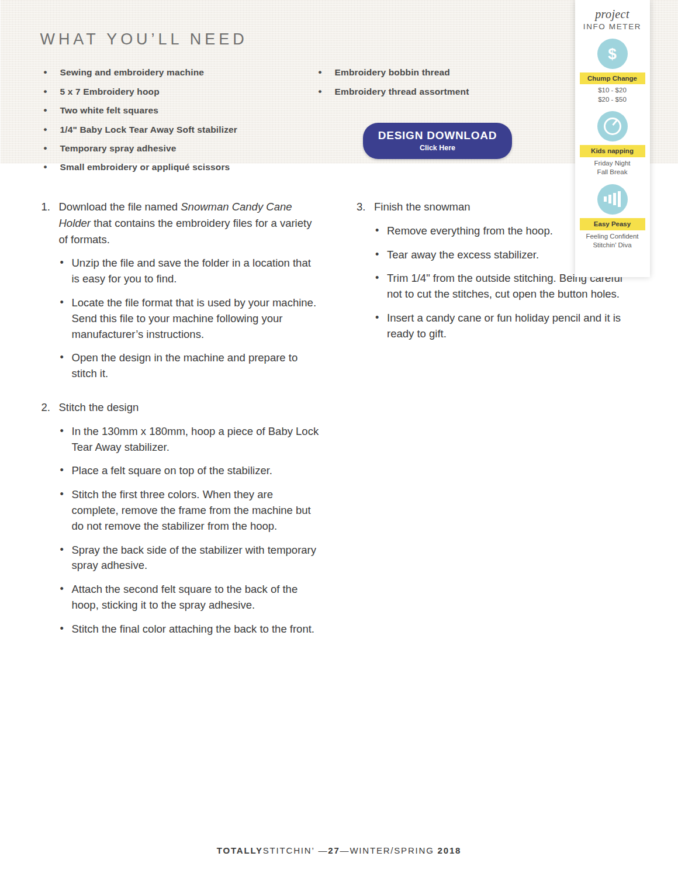What You’ll Need
Sewing and embroidery machine
5 x 7 Embroidery hoop
Two white felt squares
1/4" Baby Lock Tear Away Soft stabilizer
Temporary spray adhesive
Small embroidery or appliqué scissors
Embroidery bobbin thread
Embroidery thread assortment
Design Download Click Here
project
Info Meter
$
Chump Change
$10 - $20
$20 - $50
Kids napping
Friday Night
Fall Break
Easy Peasy
Feeling Confident
Stitchin' Diva
Download the file named Snowman Candy Cane Holder that contains the embroidery files for a variety of formats.
Unzip the file and save the folder in a location that is easy for you to find.
Locate the file format that is used by your machine. Send this file to your machine following your manufacturer’s instructions.
Open the design in the machine and prepare to stitch it.
Stitch the design
In the 130mm x 180mm, hoop a piece of Baby Lock Tear Away stabilizer.
Place a felt square on top of the stabilizer.
Stitch the first three colors. When they are complete, remove the frame from the machine but do not remove the stabilizer from the hoop.
Spray the back side of the stabilizer with temporary spray adhesive.
Attach the second felt square to the back of the hoop, sticking it to the spray adhesive.
Stitch the final color attaching the back to the front.
Finish the snowman
Remove everything from the hoop.
Tear away the excess stabilizer.
Trim 1/4" from the outside stitching. Being careful not to cut the stitches, cut open the button holes.
Insert a candy cane or fun holiday pencil and it is ready to gift.
TOTALLY STITCHIN’ —27—WINTER/SPRING 2018